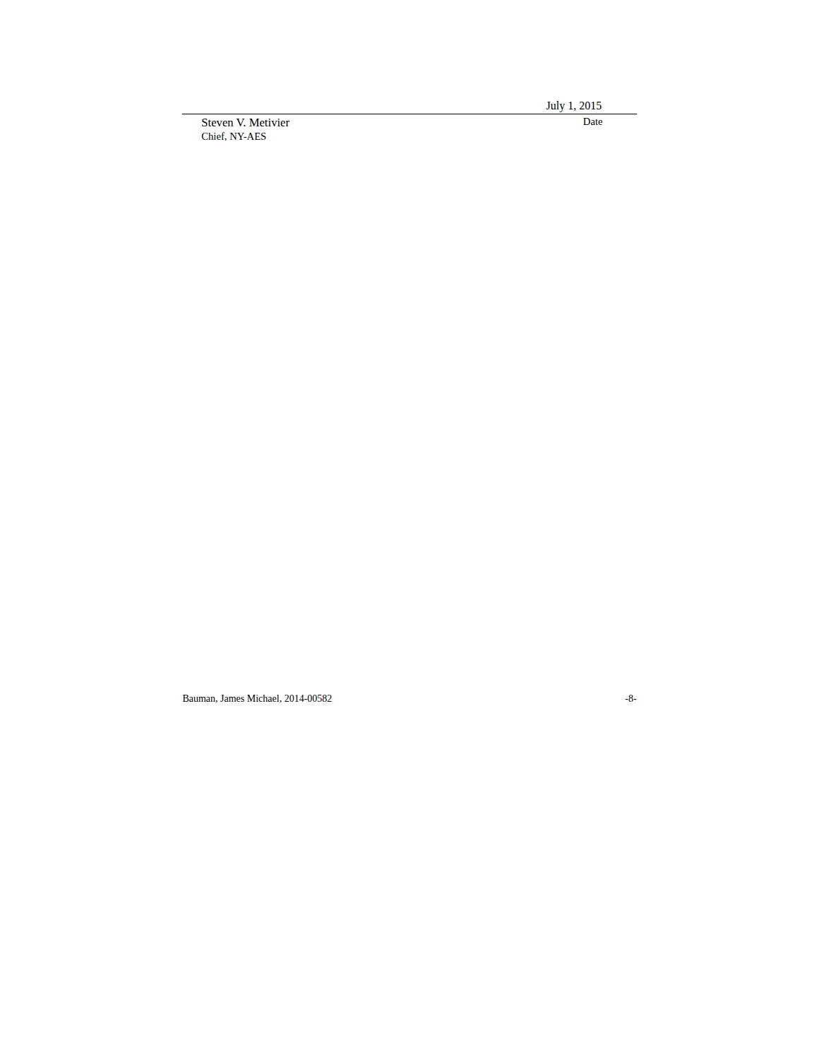July 1, 2015
Steven V. Metivier
Date
Chief, NY-AES
Bauman, James Michael, 2014-00582 -8-